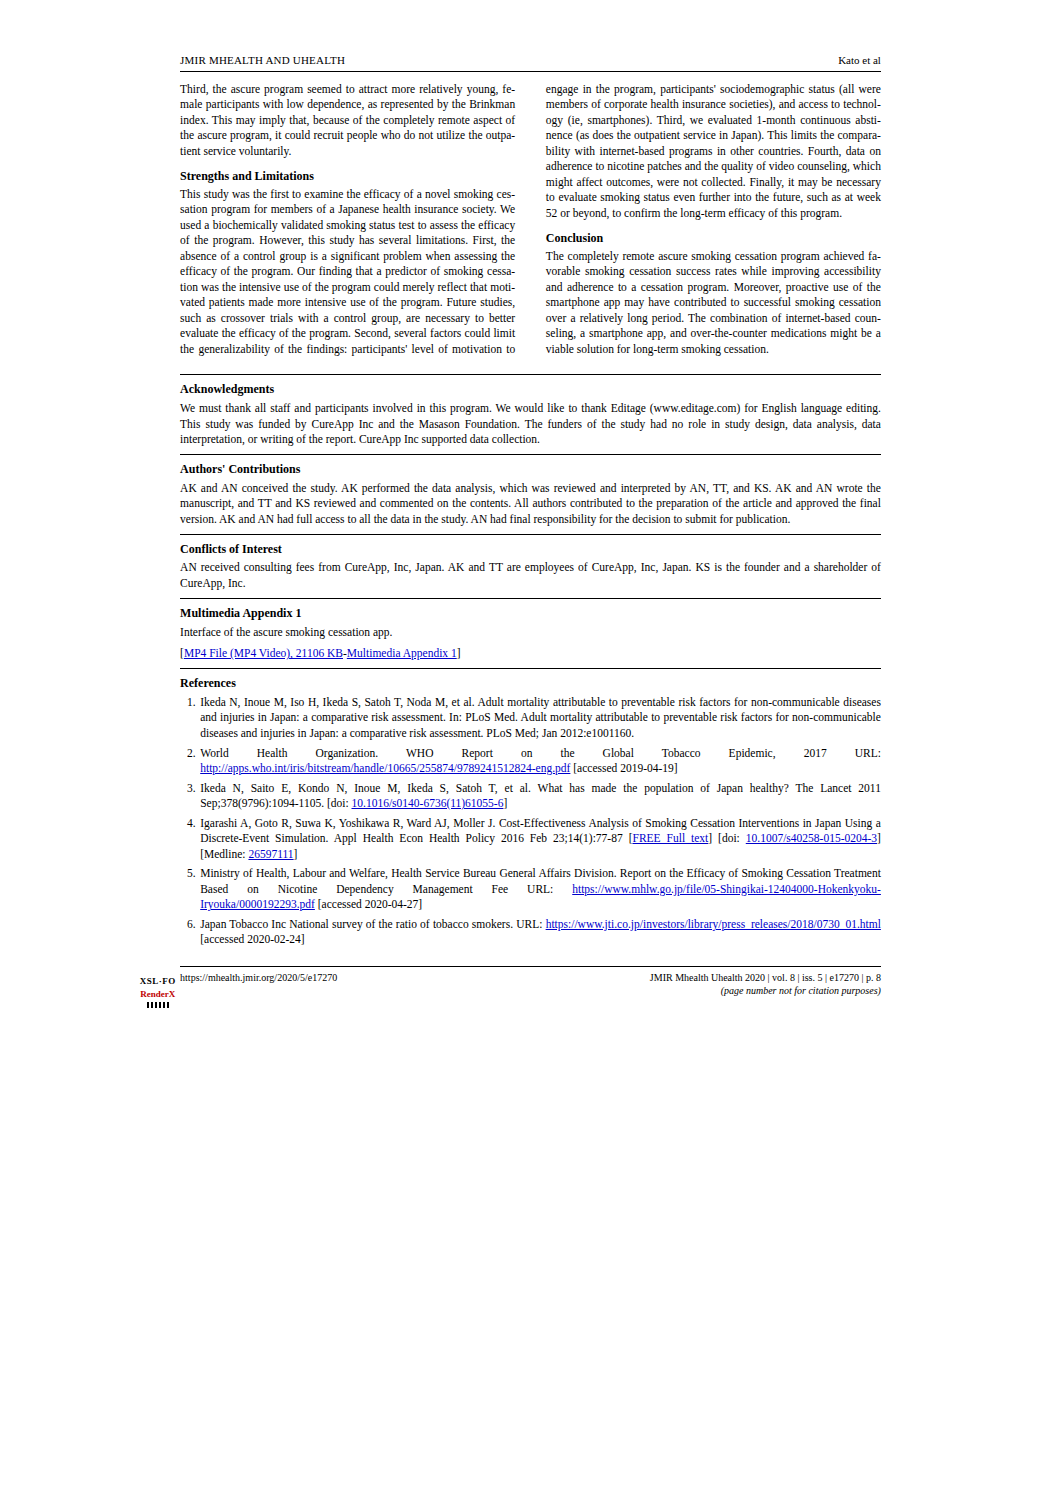JMIR MHEALTH AND UHEALTH Kato et al
Third, the ascure program seemed to attract more relatively young, female participants with low dependence, as represented by the Brinkman index. This may imply that, because of the completely remote aspect of the ascure program, it could recruit people who do not utilize the outpatient service voluntarily.
Strengths and Limitations
This study was the first to examine the efficacy of a novel smoking cessation program for members of a Japanese health insurance society. We used a biochemically validated smoking status test to assess the efficacy of the program. However, this study has several limitations. First, the absence of a control group is a significant problem when assessing the efficacy of the program. Our finding that a predictor of smoking cessation was the intensive use of the program could merely reflect that motivated patients made more intensive use of the program. Future studies, such as crossover trials with a control group, are necessary to better evaluate the efficacy of the program. Second, several factors could limit the generalizability of the findings: participants' level of motivation to engage in the program, participants' sociodemographic status (all were members of corporate health insurance societies), and access to technology (ie, smartphones). Third, we evaluated 1-month continuous abstinence (as does the outpatient service in Japan). This limits the comparability with internet-based programs in other countries. Fourth, data on adherence to nicotine patches and the quality of video counseling, which might affect outcomes, were not collected. Finally, it may be necessary to evaluate smoking status even further into the future, such as at week 52 or beyond, to confirm the long-term efficacy of this program.
Conclusion
The completely remote ascure smoking cessation program achieved favorable smoking cessation success rates while improving accessibility and adherence to a cessation program. Moreover, proactive use of the smartphone app may have contributed to successful smoking cessation over a relatively long period. The combination of internet-based counseling, a smartphone app, and over-the-counter medications might be a viable solution for long-term smoking cessation.
Acknowledgments
We must thank all staff and participants involved in this program. We would like to thank Editage (www.editage.com) for English language editing. This study was funded by CureApp Inc and the Masason Foundation. The funders of the study had no role in study design, data analysis, data interpretation, or writing of the report. CureApp Inc supported data collection.
Authors' Contributions
AK and AN conceived the study. AK performed the data analysis, which was reviewed and interpreted by AN, TT, and KS. AK and AN wrote the manuscript, and TT and KS reviewed and commented on the contents. All authors contributed to the preparation of the article and approved the final version. AK and AN had full access to all the data in the study. AN had final responsibility for the decision to submit for publication.
Conflicts of Interest
AN received consulting fees from CureApp, Inc, Japan. AK and TT are employees of CureApp, Inc, Japan. KS is the founder and a shareholder of CureApp, Inc.
Multimedia Appendix 1
Interface of the ascure smoking cessation app.
[MP4 File (MP4 Video), 21106 KB-Multimedia Appendix 1]
References
Ikeda N, Inoue M, Iso H, Ikeda S, Satoh T, Noda M, et al. Adult mortality attributable to preventable risk factors for non-communicable diseases and injuries in Japan: a comparative risk assessment. In: PLoS Med. Adult mortality attributable to preventable risk factors for non-communicable diseases and injuries in Japan: a comparative risk assessment. PLoS Med; Jan 2012:e1001160.
World Health Organization. WHO Report on the Global Tobacco Epidemic, 2017 URL: http://apps.who.int/iris/bitstream/handle/10665/255874/9789241512824-eng.pdf [accessed 2019-04-19]
Ikeda N, Saito E, Kondo N, Inoue M, Ikeda S, Satoh T, et al. What has made the population of Japan healthy? The Lancet 2011 Sep;378(9796):1094-1105. [doi: 10.1016/s0140-6736(11)61055-6]
Igarashi A, Goto R, Suwa K, Yoshikawa R, Ward AJ, Moller J. Cost-Effectiveness Analysis of Smoking Cessation Interventions in Japan Using a Discrete-Event Simulation. Appl Health Econ Health Policy 2016 Feb 23;14(1):77-87 [FREE Full text] [doi: 10.1007/s40258-015-0204-3] [Medline: 26597111]
Ministry of Health, Labour and Welfare, Health Service Bureau General Affairs Division. Report on the Efficacy of Smoking Cessation Treatment Based on Nicotine Dependency Management Fee URL: https://www.mhlw.go.jp/file/05-Shingikai-12404000-Hokenkyoku-Iryouka/0000192293.pdf [accessed 2020-04-27]
Japan Tobacco Inc National survey of the ratio of tobacco smokers. URL: https://www.jti.co.jp/investors/library/press_releases/2018/0730_01.html [accessed 2020-02-24]
https://mhealth.jmir.org/2020/5/e17270
JMIR Mhealth Uhealth 2020 | vol. 8 | iss. 5 | e17270 | p. 8
(page number not for citation purposes)
XSL·FO
RenderX